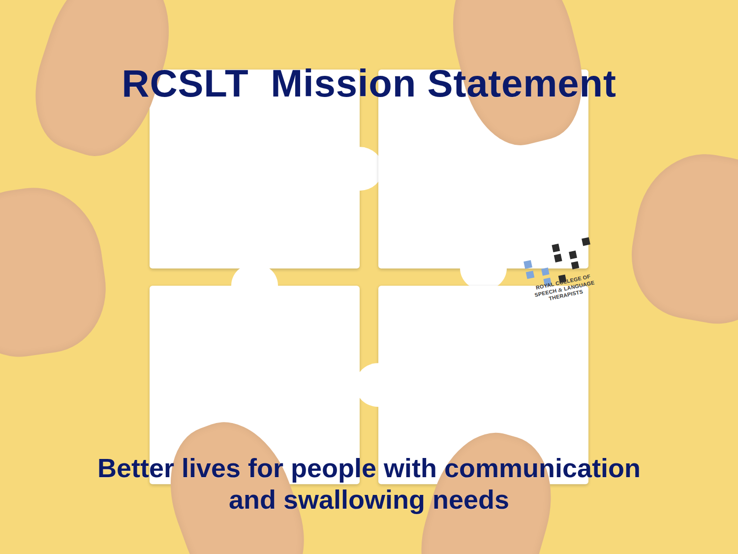Royal College of
Speech & Language
Therapists
RCSLT Mission Statement
Better lives for people with communication
and swallowing needs